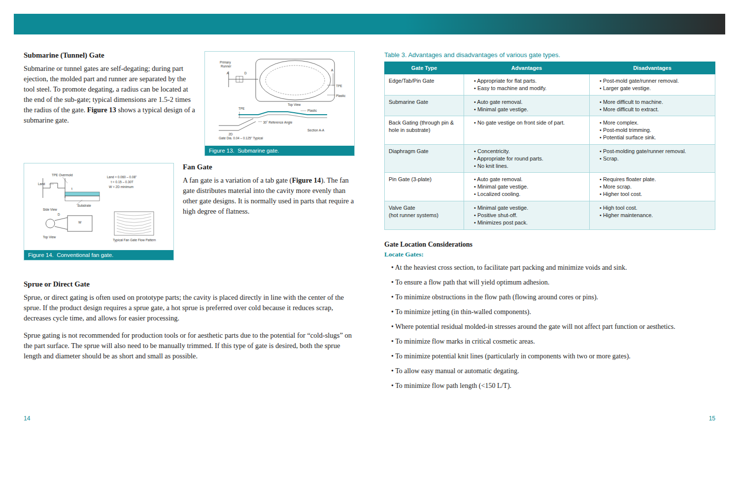Primary Runner A D A TPE Plastic Top View TPE 2D 30˚ Reference Angle Plastic Section A-A Gate Dia. 0.04 – 0.125" Typical
Figure 13. Submarine gate.
Submarine (Tunnel) Gate
Submarine or tunnel gates are self-degating; during part ejection, the molded part and runner are separated by the tool steel. To promote degating, a radius can be located at the end of the sub-gate; typical dimensions are 1.5-2 times the radius of the gate. Figure 13 shows a typical design of a submarine gate.
TPE Overmold Land Substrate Side View t D W Top View Typical Fan Gate Flow Pattern Land = 0.060 – 0.08" t = 0.15 – 0.30T W = 2D minimum
Figure 14. Conventional fan gate.
Fan Gate
A fan gate is a variation of a tab gate (Figure 14). The fan gate distributes material into the cavity more evenly than other gate designs. It is normally used in parts that require a high degree of flatness.
Sprue or Direct Gate
Sprue, or direct gating is often used on prototype parts; the cavity is placed directly in line with the center of the sprue. If the product design requires a sprue gate, a hot sprue is preferred over cold because it reduces scrap, decreases cycle time, and allows for easier processing.
Sprue gating is not recommended for production tools or for aesthetic parts due to the potential for “cold-slugs” on the part surface. The sprue will also need to be manually trimmed. If this type of gate is desired, both the sprue length and diameter should be as short and small as possible.
Table 3. Advantages and disadvantages of various gate types.
| Gate Type | Advantages | Disadvantages |
| --- | --- | --- |
| Edge/Tab/Pin Gate | Appropriate for flat parts. Easy to machine and modify. | Post-mold gate/runner removal. Larger gate vestige. |
| Submarine Gate | Auto gate removal. Minimal gate vestige. | More difficult to machine. More difficult to extract. |
| Back Gating (through pin & hole in substrate) | No gate vestige on front side of part. | More complex. Post-mold trimming. Potential surface sink. |
| Diaphragm Gate | Concentricity. Appropriate for round parts. No knit lines. | Post-molding gate/runner removal. Scrap. |
| Pin Gate (3-plate) | Auto gate removal. Minimal gate vestige. Localized cooling. | Requires floater plate. More scrap. Higher tool cost. |
| Valve Gate (hot runner systems) | Minimal gate vestige. Positive shut-off. Minimizes post pack. | High tool cost. Higher maintenance. |
Gate Location Considerations
Locate Gates:
At the heaviest cross section, to facilitate part packing and minimize voids and sink.
To ensure a flow path that will yield optimum adhesion.
To minimize obstructions in the flow path (flowing around cores or pins).
To minimize jetting (in thin-walled components).
Where potential residual molded-in stresses around the gate will not affect part function or aesthetics.
To minimize flow marks in critical cosmetic areas.
To minimize potential knit lines (particularly in components with two or more gates).
To allow easy manual or automatic degating.
To minimize flow path length (<150 L/T).
14
15